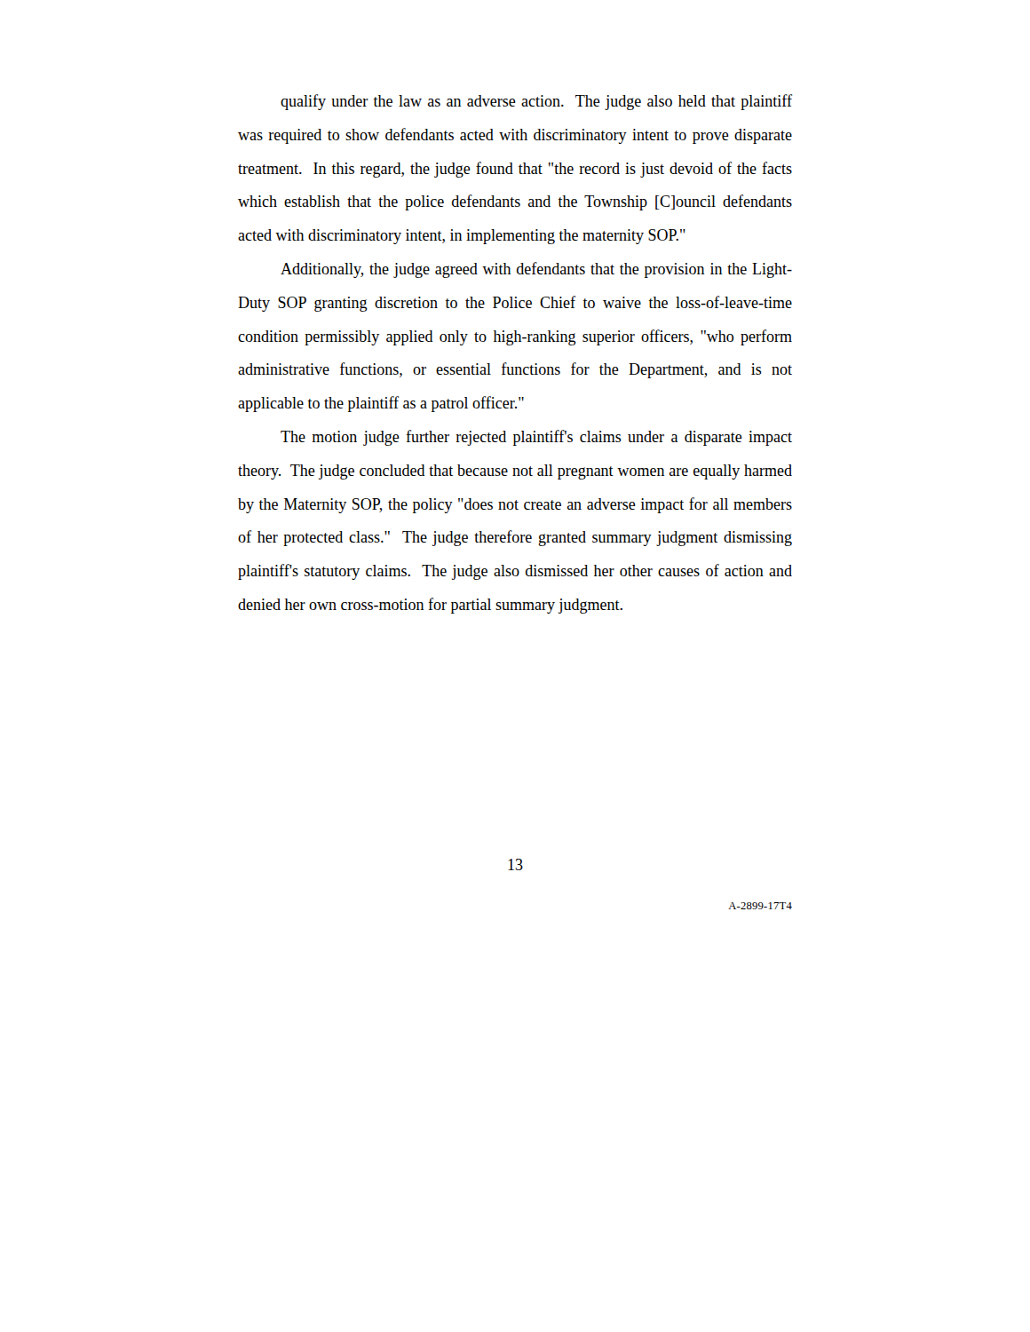qualify under the law as an adverse action. The judge also held that plaintiff was required to show defendants acted with discriminatory intent to prove disparate treatment. In this regard, the judge found that "the record is just devoid of the facts which establish that the police defendants and the Township [C]ouncil defendants acted with discriminatory intent, in implementing the maternity SOP."
Additionally, the judge agreed with defendants that the provision in the Light-Duty SOP granting discretion to the Police Chief to waive the loss-of-leave-time condition permissibly applied only to high-ranking superior officers, "who perform administrative functions, or essential functions for the Department, and is not applicable to the plaintiff as a patrol officer."
The motion judge further rejected plaintiff's claims under a disparate impact theory. The judge concluded that because not all pregnant women are equally harmed by the Maternity SOP, the policy "does not create an adverse impact for all members of her protected class." The judge therefore granted summary judgment dismissing plaintiff's statutory claims. The judge also dismissed her other causes of action and denied her own cross-motion for partial summary judgment.
13
A-2899-17T4